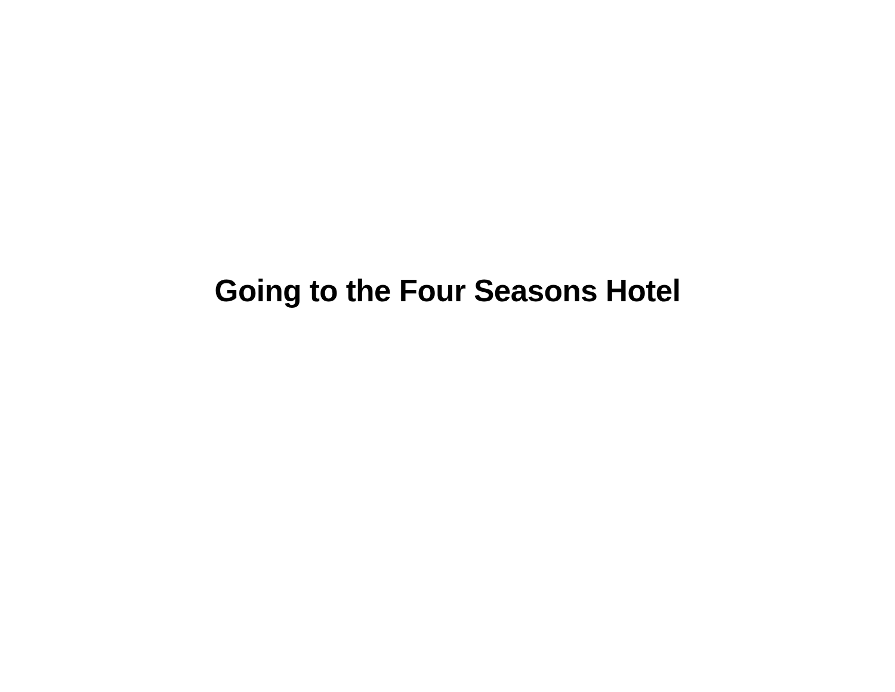Going to the Four Seasons Hotel